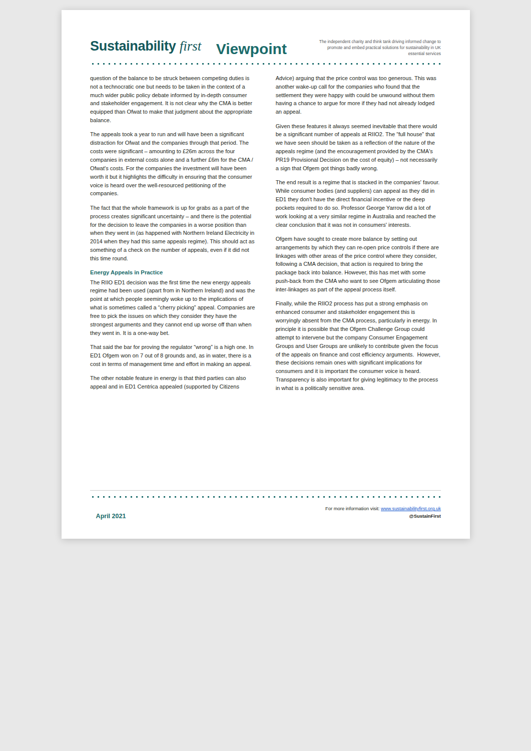Sustainability first
Viewpoint
The independent charity and think tank driving informed change to promote and embed practical solutions for sustainability in UK essential services
question of the balance to be struck between competing duties is not a technocratic one but needs to be taken in the context of a much wider public policy debate informed by in-depth consumer and stakeholder engagement. It is not clear why the CMA is better equipped than Ofwat to make that judgment about the appropriate balance.
The appeals took a year to run and will have been a significant distraction for Ofwat and the companies through that period. The costs were significant – amounting to £26m across the four companies in external costs alone and a further £6m for the CMA / Ofwat's costs. For the companies the investment will have been worth it but it highlights the difficulty in ensuring that the consumer voice is heard over the well-resourced petitioning of the companies.
The fact that the whole framework is up for grabs as a part of the process creates significant uncertainty – and there is the potential for the decision to leave the companies in a worse position than when they went in (as happened with Northern Ireland Electricity in 2014 when they had this same appeals regime). This should act as something of a check on the number of appeals, even if it did not this time round.
Energy Appeals in Practice
The RIIO ED1 decision was the first time the new energy appeals regime had been used (apart from in Northern Ireland) and was the point at which people seemingly woke up to the implications of what is sometimes called a “cherry picking” appeal. Companies are free to pick the issues on which they consider they have the strongest arguments and they cannot end up worse off than when they went in. It is a one-way bet.
That said the bar for proving the regulator “wrong” is a high one. In ED1 Ofgem won on 7 out of 8 grounds and, as in water, there is a cost in terms of management time and effort in making an appeal.
The other notable feature in energy is that third parties can also appeal and in ED1 Centrica appealed (supported by Citizens Advice) arguing that the price control was too generous. This was another wake-up call for the companies who found that the settlement they were happy with could be unwound without them having a chance to argue for more if they had not already lodged an appeal.
Given these features it always seemed inevitable that there would be a significant number of appeals at RIIO2. The “full house” that we have seen should be taken as a reflection of the nature of the appeals regime (and the encouragement provided by the CMA's PR19 Provisional Decision on the cost of equity) – not necessarily a sign that Ofgem got things badly wrong.
The end result is a regime that is stacked in the companies' favour. While consumer bodies (and suppliers) can appeal as they did in ED1 they don't have the direct financial incentive or the deep pockets required to do so. Professor George Yarrow did a lot of work looking at a very similar regime in Australia and reached the clear conclusion that it was not in consumers' interests.
Ofgem have sought to create more balance by setting out arrangements by which they can re-open price controls if there are linkages with other areas of the price control where they consider, following a CMA decision, that action is required to bring the package back into balance. However, this has met with some push-back from the CMA who want to see Ofgem articulating those inter-linkages as part of the appeal process itself.
Finally, while the RIIO2 process has put a strong emphasis on enhanced consumer and stakeholder engagement this is worryingly absent from the CMA process, particularly in energy. In principle it is possible that the Ofgem Challenge Group could attempt to intervene but the company Consumer Engagement Groups and User Groups are unlikely to contribute given the focus of the appeals on finance and cost efficiency arguments. However, these decisions remain ones with significant implications for consumers and it is important the consumer voice is heard. Transparency is also important for giving legitimacy to the process in what is a politically sensitive area.
April 2021
For more information visit: www.sustainabilityfirst.org.uk
@SustainFirst